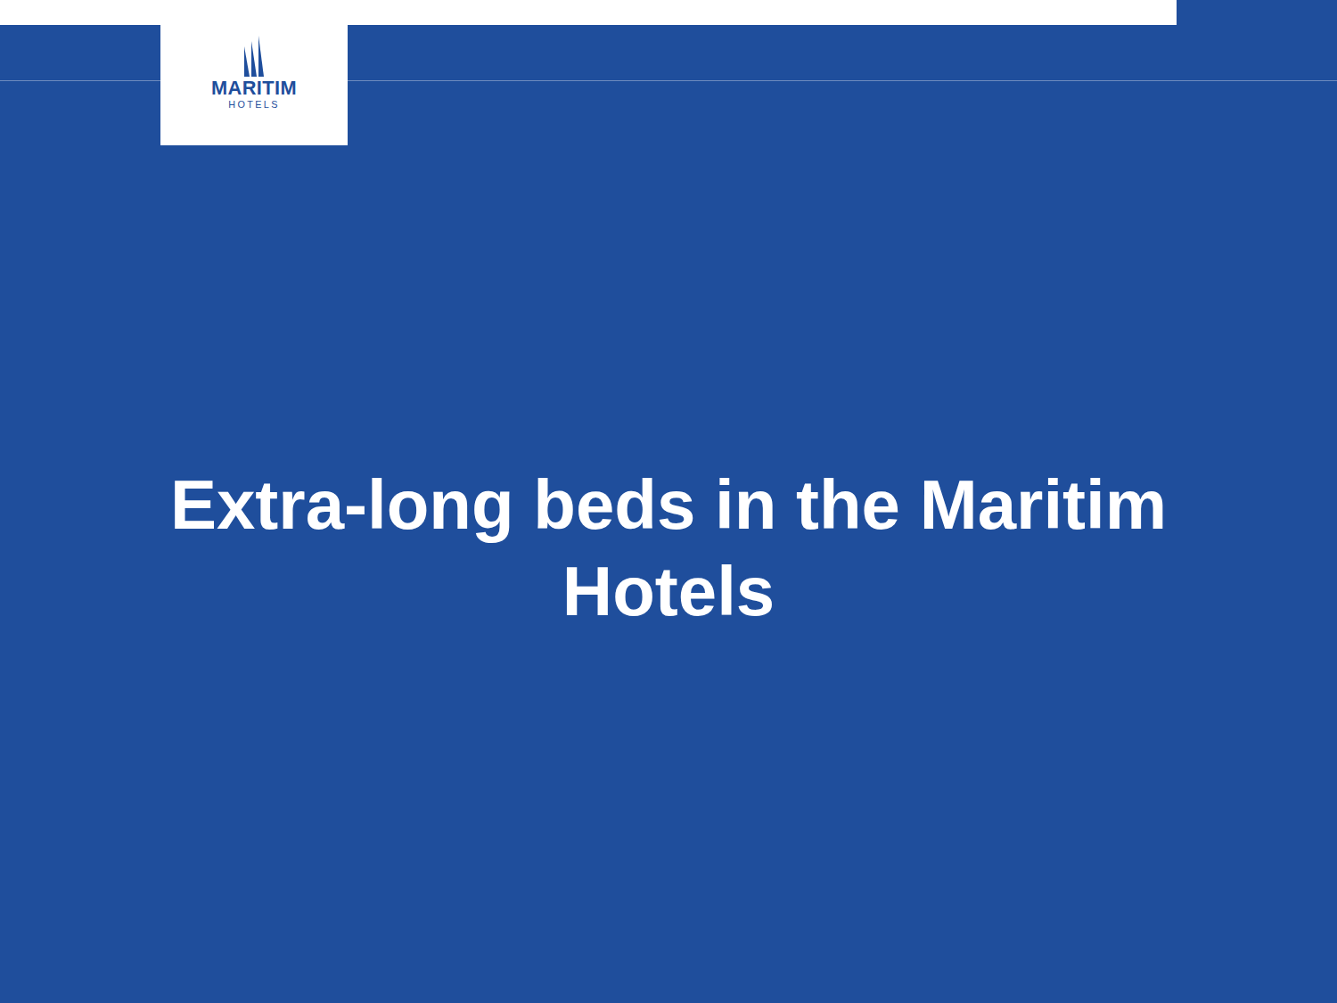MARITIM
HOTELS
Extra-long beds in the Maritim Hotels